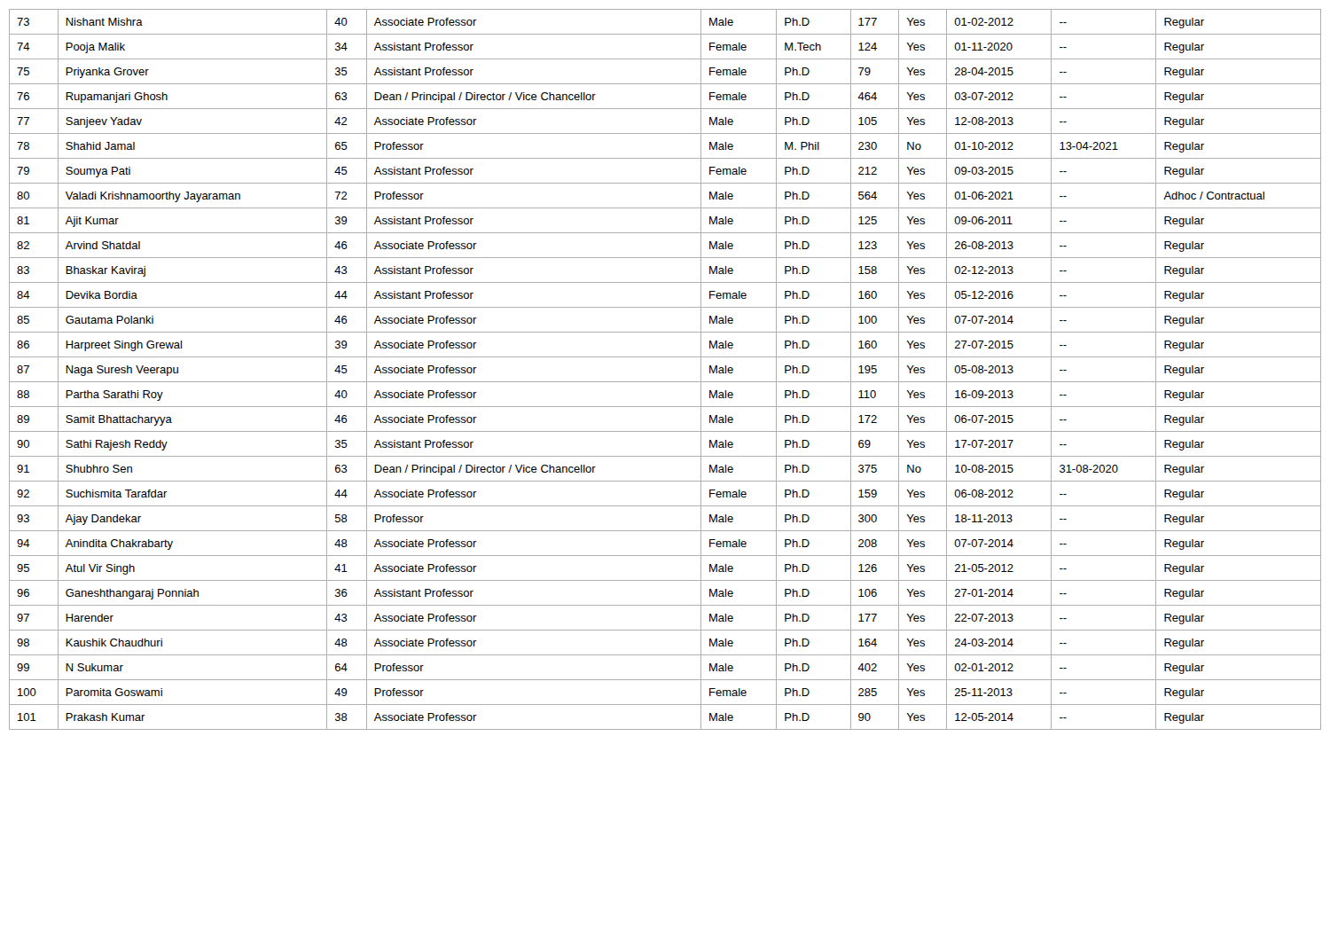| 73 | Nishant Mishra | 40 | Associate Professor | Male | Ph.D | 177 | Yes | 01-02-2012 | -- | Regular |
| 74 | Pooja Malik | 34 | Assistant Professor | Female | M.Tech | 124 | Yes | 01-11-2020 | -- | Regular |
| 75 | Priyanka Grover | 35 | Assistant Professor | Female | Ph.D | 79 | Yes | 28-04-2015 | -- | Regular |
| 76 | Rupamanjari Ghosh | 63 | Dean / Principal / Director / Vice Chancellor | Female | Ph.D | 464 | Yes | 03-07-2012 | -- | Regular |
| 77 | Sanjeev Yadav | 42 | Associate Professor | Male | Ph.D | 105 | Yes | 12-08-2013 | -- | Regular |
| 78 | Shahid Jamal | 65 | Professor | Male | M. Phil | 230 | No | 01-10-2012 | 13-04-2021 | Regular |
| 79 | Soumya Pati | 45 | Assistant Professor | Female | Ph.D | 212 | Yes | 09-03-2015 | -- | Regular |
| 80 | Valadi Krishnamoorthy Jayaraman | 72 | Professor | Male | Ph.D | 564 | Yes | 01-06-2021 | -- | Adhoc / Contractual |
| 81 | Ajit Kumar | 39 | Assistant Professor | Male | Ph.D | 125 | Yes | 09-06-2011 | -- | Regular |
| 82 | Arvind Shatdal | 46 | Associate Professor | Male | Ph.D | 123 | Yes | 26-08-2013 | -- | Regular |
| 83 | Bhaskar Kaviraj | 43 | Assistant Professor | Male | Ph.D | 158 | Yes | 02-12-2013 | -- | Regular |
| 84 | Devika Bordia | 44 | Assistant Professor | Female | Ph.D | 160 | Yes | 05-12-2016 | -- | Regular |
| 85 | Gautama Polanki | 46 | Associate Professor | Male | Ph.D | 100 | Yes | 07-07-2014 | -- | Regular |
| 86 | Harpreet Singh Grewal | 39 | Associate Professor | Male | Ph.D | 160 | Yes | 27-07-2015 | -- | Regular |
| 87 | Naga Suresh Veerapu | 45 | Associate Professor | Male | Ph.D | 195 | Yes | 05-08-2013 | -- | Regular |
| 88 | Partha Sarathi Roy | 40 | Associate Professor | Male | Ph.D | 110 | Yes | 16-09-2013 | -- | Regular |
| 89 | Samit Bhattacharyya | 46 | Associate Professor | Male | Ph.D | 172 | Yes | 06-07-2015 | -- | Regular |
| 90 | Sathi Rajesh Reddy | 35 | Assistant Professor | Male | Ph.D | 69 | Yes | 17-07-2017 | -- | Regular |
| 91 | Shubhro Sen | 63 | Dean / Principal / Director / Vice Chancellor | Male | Ph.D | 375 | No | 10-08-2015 | 31-08-2020 | Regular |
| 92 | Suchismita Tarafdar | 44 | Associate Professor | Female | Ph.D | 159 | Yes | 06-08-2012 | -- | Regular |
| 93 | Ajay Dandekar | 58 | Professor | Male | Ph.D | 300 | Yes | 18-11-2013 | -- | Regular |
| 94 | Anindita Chakrabarty | 48 | Associate Professor | Female | Ph.D | 208 | Yes | 07-07-2014 | -- | Regular |
| 95 | Atul Vir Singh | 41 | Associate Professor | Male | Ph.D | 126 | Yes | 21-05-2012 | -- | Regular |
| 96 | Ganeshthangaraj Ponniah | 36 | Assistant Professor | Male | Ph.D | 106 | Yes | 27-01-2014 | -- | Regular |
| 97 | Harender | 43 | Associate Professor | Male | Ph.D | 177 | Yes | 22-07-2013 | -- | Regular |
| 98 | Kaushik Chaudhuri | 48 | Associate Professor | Male | Ph.D | 164 | Yes | 24-03-2014 | -- | Regular |
| 99 | N Sukumar | 64 | Professor | Male | Ph.D | 402 | Yes | 02-01-2012 | -- | Regular |
| 100 | Paromita Goswami | 49 | Professor | Female | Ph.D | 285 | Yes | 25-11-2013 | -- | Regular |
| 101 | Prakash Kumar | 38 | Associate Professor | Male | Ph.D | 90 | Yes | 12-05-2014 | -- | Regular |